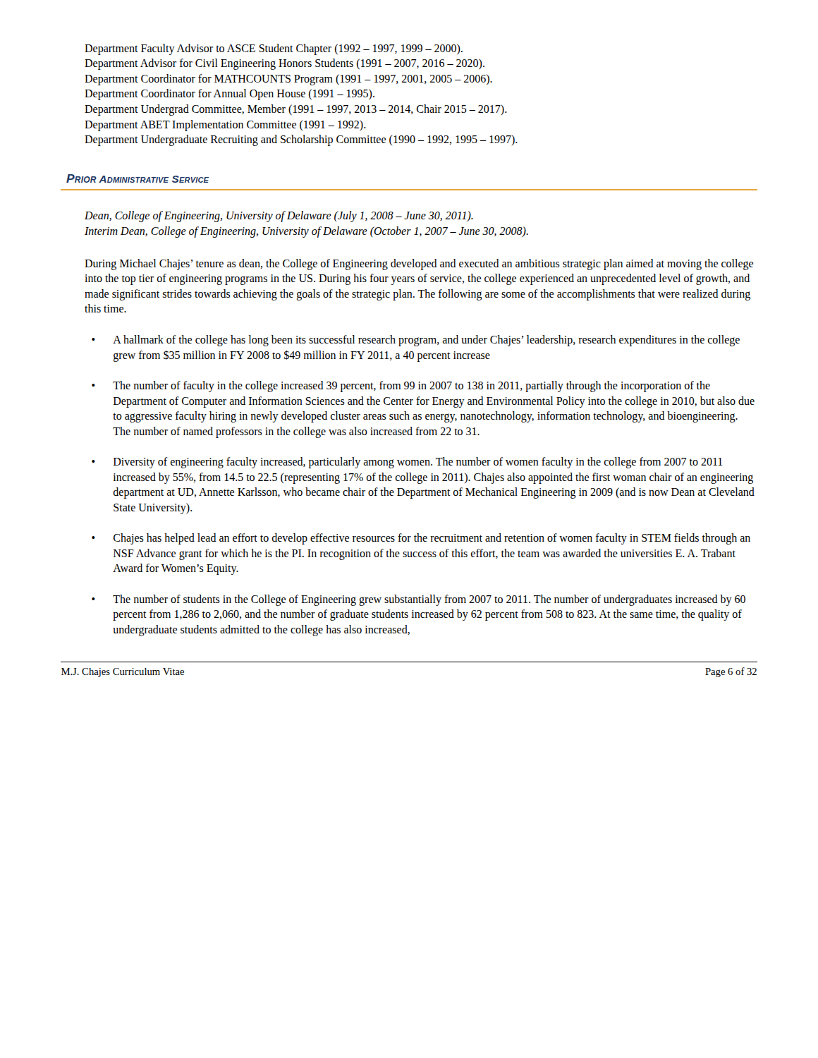Department Faculty Advisor to ASCE Student Chapter (1992 – 1997, 1999 – 2000).
Department Advisor for Civil Engineering Honors Students (1991 – 2007, 2016 – 2020).
Department Coordinator for MATHCOUNTS Program (1991 – 1997, 2001, 2005 – 2006).
Department Coordinator for Annual Open House (1991 – 1995).
Department Undergrad Committee, Member (1991 – 1997, 2013 – 2014, Chair 2015 – 2017).
Department ABET Implementation Committee (1991 – 1992).
Department Undergraduate Recruiting and Scholarship Committee (1990 – 1992, 1995 – 1997).
Prior Administrative Service
Dean, College of Engineering, University of Delaware (July 1, 2008 – June 30, 2011).
Interim Dean, College of Engineering, University of Delaware (October 1, 2007 – June 30, 2008).
During Michael Chajes’ tenure as dean, the College of Engineering developed and executed an ambitious strategic plan aimed at moving the college into the top tier of engineering programs in the US. During his four years of service, the college experienced an unprecedented level of growth, and made significant strides towards achieving the goals of the strategic plan. The following are some of the accomplishments that were realized during this time.
A hallmark of the college has long been its successful research program, and under Chajes’ leadership, research expenditures in the college grew from $35 million in FY 2008 to $49 million in FY 2011, a 40 percent increase
The number of faculty in the college increased 39 percent, from 99 in 2007 to 138 in 2011, partially through the incorporation of the Department of Computer and Information Sciences and the Center for Energy and Environmental Policy into the college in 2010, but also due to aggressive faculty hiring in newly developed cluster areas such as energy, nanotechnology, information technology, and bioengineering. The number of named professors in the college was also increased from 22 to 31.
Diversity of engineering faculty increased, particularly among women. The number of women faculty in the college from 2007 to 2011 increased by 55%, from 14.5 to 22.5 (representing 17% of the college in 2011). Chajes also appointed the first woman chair of an engineering department at UD, Annette Karlsson, who became chair of the Department of Mechanical Engineering in 2009 (and is now Dean at Cleveland State University).
Chajes has helped lead an effort to develop effective resources for the recruitment and retention of women faculty in STEM fields through an NSF Advance grant for which he is the PI. In recognition of the success of this effort, the team was awarded the universities E. A. Trabant Award for Women’s Equity.
The number of students in the College of Engineering grew substantially from 2007 to 2011. The number of undergraduates increased by 60 percent from 1,286 to 2,060, and the number of graduate students increased by 62 percent from 508 to 823. At the same time, the quality of undergraduate students admitted to the college has also increased,
M.J. Chajes Curriculum Vitae Page 6 of 32